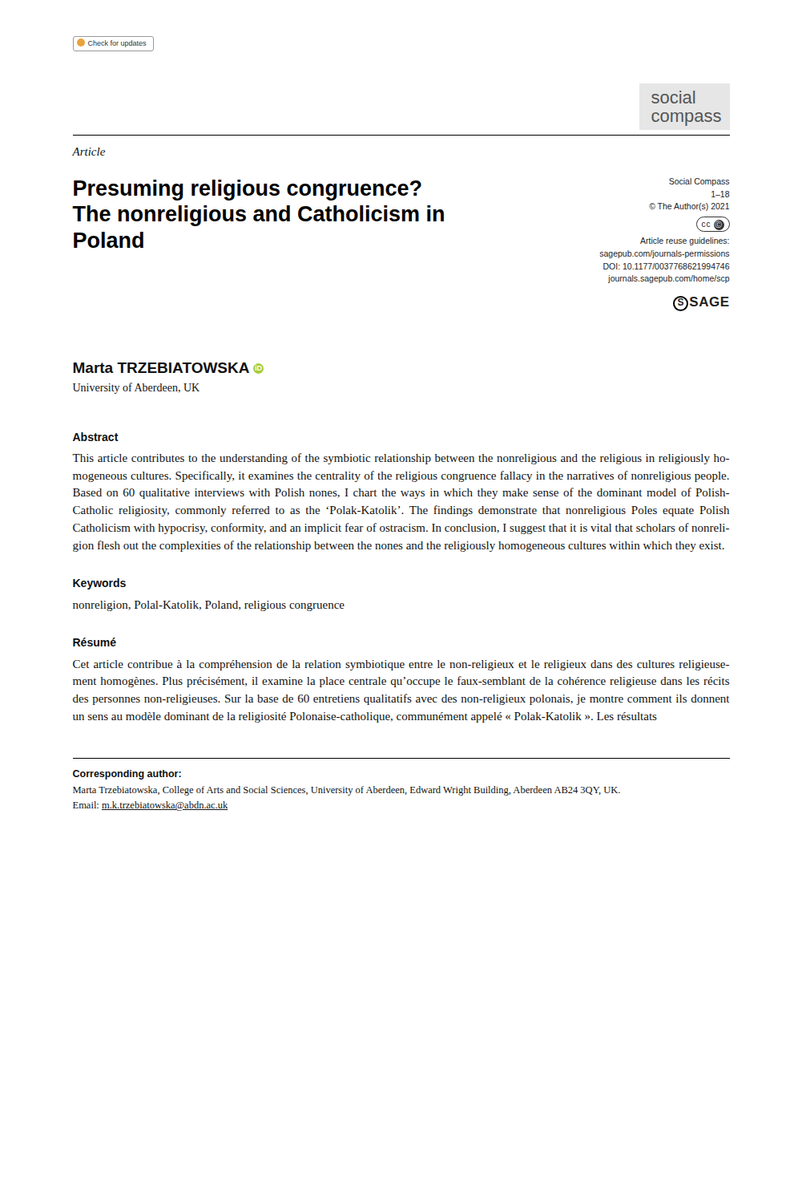Check for updates
social
compass
Article
Presuming religious congruence? The nonreligious and Catholicism in Poland
Social Compass
1–18
© The Author(s) 2021
ccⒸ
Article reuse guidelines:
sagepub.com/journals-permissions
DOI: 10.1177/0037768621994746
journals.sagepub.com/home/scp
SSAGE
Marta TRZEBIATOWSKA iD
University of Aberdeen, UK
Abstract
This article contributes to the understanding of the symbiotic relationship between the nonreligious and the religious in religiously homogeneous cultures. Specifically, it examines the centrality of the religious congruence fallacy in the narratives of nonreligious people. Based on 60 qualitative interviews with Polish nones, I chart the ways in which they make sense of the dominant model of Polish-Catholic religiosity, commonly referred to as the ‘Polak-Katolik’. The findings demonstrate that nonreligious Poles equate Polish Catholicism with hypocrisy, conformity, and an implicit fear of ostracism. In conclusion, I suggest that it is vital that scholars of nonreligion flesh out the complexities of the relationship between the nones and the religiously homogeneous cultures within which they exist.
Keywords
nonreligion, Polal-Katolik, Poland, religious congruence
Résumé
Cet article contribue à la compréhension de la relation symbiotique entre le non-religieux et le religieux dans des cultures religieusement homogènes. Plus précisément, il examine la place centrale qu’occupe le faux-semblant de la cohérence religieuse dans les récits des personnes non-religieuses. Sur la base de 60 entretiens qualitatifs avec des non-religieux polonais, je montre comment ils donnent un sens au modèle dominant de la religiosité Polonaise-catholique, communément appelé « Polak-Katolik ». Les résultats
Corresponding author: Marta Trzebiatowska, College of Arts and Social Sciences, University of Aberdeen, Edward Wright Building, Aberdeen AB24 3QY, UK.
Email: m.k.trzebiatowska@abdn.ac.uk